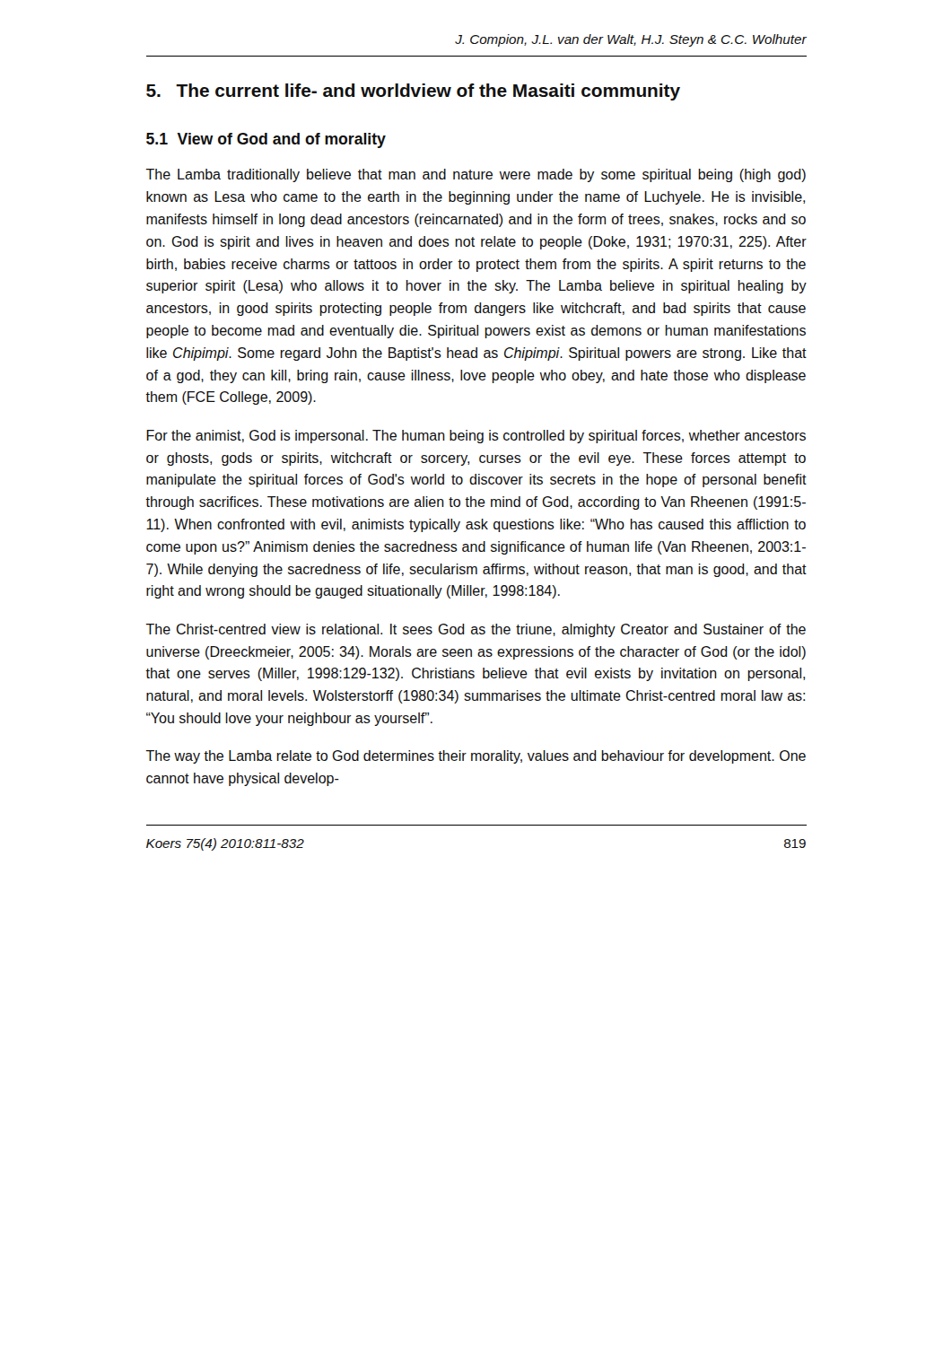J. Compion, J.L. van der Walt, H.J. Steyn & C.C. Wolhuter
5. The current life- and worldview of the Masaiti community
5.1 View of God and of morality
The Lamba traditionally believe that man and nature were made by some spiritual being (high god) known as Lesa who came to the earth in the beginning under the name of Luchyele. He is invisible, manifests himself in long dead ancestors (reincarnated) and in the form of trees, snakes, rocks and so on. God is spirit and lives in heaven and does not relate to people (Doke, 1931; 1970:31, 225). After birth, babies receive charms or tattoos in order to protect them from the spirits. A spirit returns to the superior spirit (Lesa) who allows it to hover in the sky. The Lamba believe in spiritual healing by ancestors, in good spirits protecting people from dangers like witchcraft, and bad spirits that cause people to become mad and eventually die. Spiritual powers exist as demons or human manifestations like Chipimpi. Some regard John the Baptist's head as Chipimpi. Spiritual powers are strong. Like that of a god, they can kill, bring rain, cause illness, love people who obey, and hate those who displease them (FCE College, 2009).
For the animist, God is impersonal. The human being is controlled by spiritual forces, whether ancestors or ghosts, gods or spirits, witchcraft or sorcery, curses or the evil eye. These forces attempt to manipulate the spiritual forces of God's world to discover its secrets in the hope of personal benefit through sacrifices. These motivations are alien to the mind of God, according to Van Rheenen (1991:5-11). When confronted with evil, animists typically ask questions like: “Who has caused this affliction to come upon us?” Animism denies the sacredness and significance of human life (Van Rheenen, 2003:1-7). While denying the sacredness of life, secularism affirms, without reason, that man is good, and that right and wrong should be gauged situationally (Miller, 1998:184).
The Christ-centred view is relational. It sees God as the triune, almighty Creator and Sustainer of the universe (Dreeckmeier, 2005: 34). Morals are seen as expressions of the character of God (or the idol) that one serves (Miller, 1998:129-132). Christians believe that evil exists by invitation on personal, natural, and moral levels. Wolsterstorff (1980:34) summarises the ultimate Christ-centred moral law as: “You should love your neighbour as yourself”.
The way the Lamba relate to God determines their morality, values and behaviour for development. One cannot have physical develop-
Koers 75(4) 2010:811-832 819